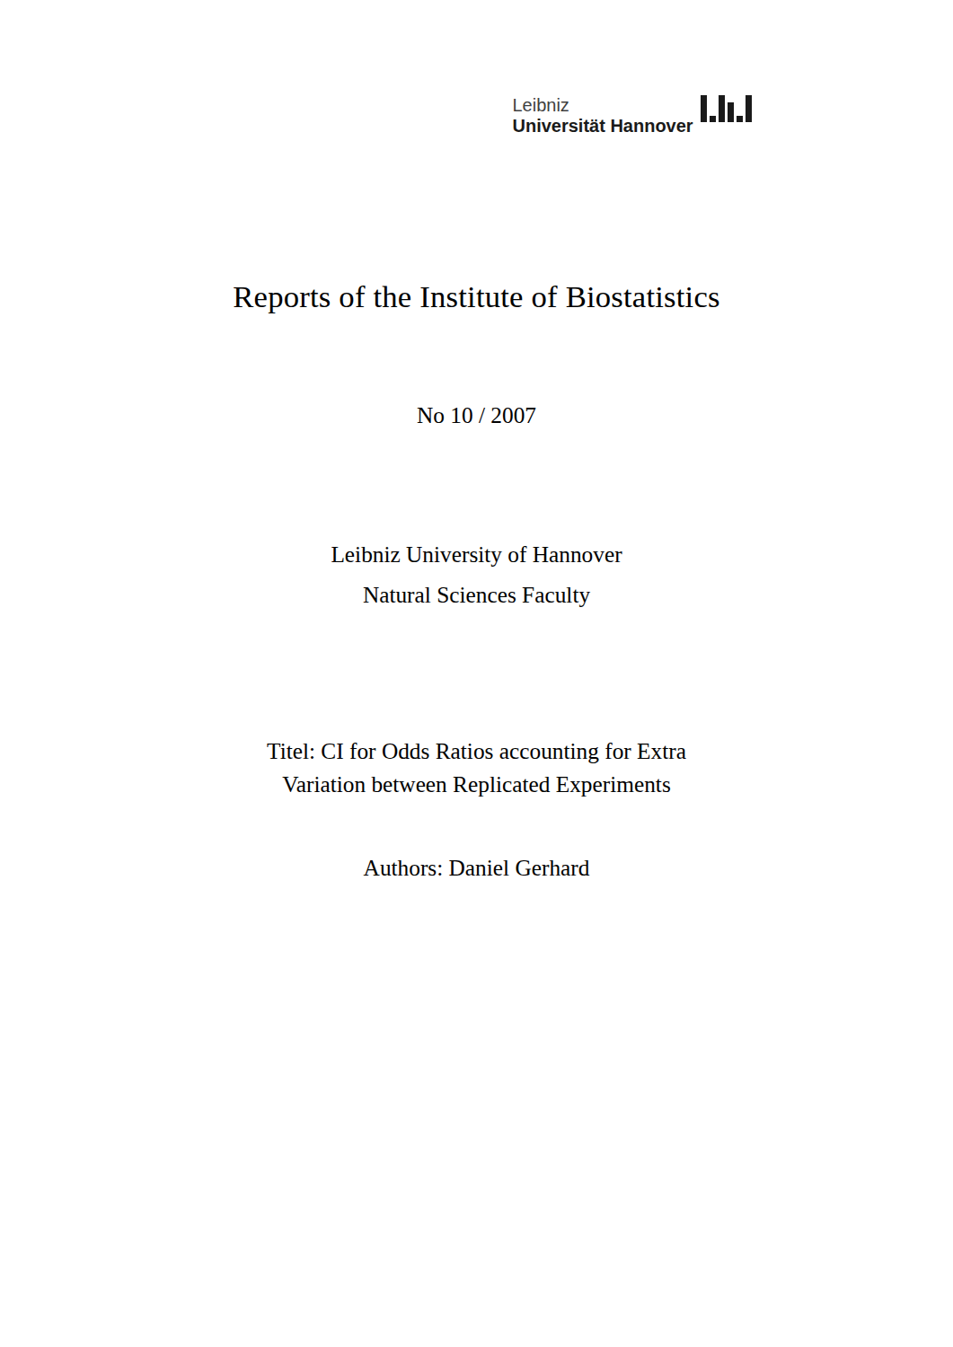Leibniz Universität Hannover
Reports of the Institute of Biostatistics
No 10 / 2007
Leibniz University of Hannover
Natural Sciences Faculty
Titel: CI for Odds Ratios accounting for Extra
Variation between Replicated Experiments
Authors: Daniel Gerhard